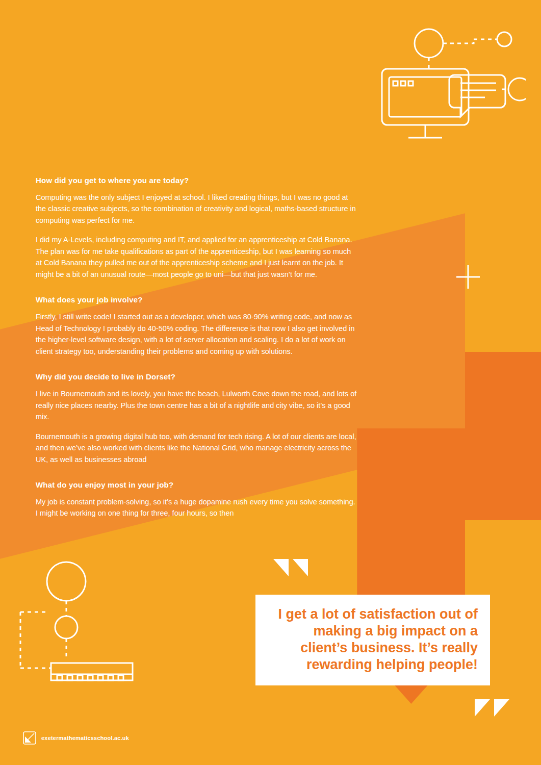How did you get to where you are today?
Computing was the only subject I enjoyed at school. I liked creating things, but I was no good at the classic creative subjects, so the combination of creativity and logical, maths-based structure in computing was perfect for me.
I did my A-Levels, including computing and IT, and applied for an apprenticeship at Cold Banana. The plan was for me take qualifications as part of the apprenticeship, but I was learning so much at Cold Banana they pulled me out of the apprenticeship scheme and I just learnt on the job. It might be a bit of an unusual route—most people go to uni—but that just wasn’t for me.
What does your job involve?
Firstly, I still write code! I started out as a developer, which was 80-90% writing code, and now as Head of Technology I probably do 40-50% coding. The difference is that now I also get involved in the higher-level software design, with a lot of server allocation and scaling. I do a lot of work on client strategy too, understanding their problems and coming up with solutions.
Why did you decide to live in Dorset?
I live in Bournemouth and its lovely, you have the beach, Lulworth Cove down the road, and lots of really nice places nearby. Plus the town centre has a bit of a nightlife and city vibe, so it’s a good mix.
Bournemouth is a growing digital hub too, with demand for tech rising. A lot of our clients are local, and then we’ve also worked with clients like the National Grid, who manage electricity across the UK, as well as businesses abroad
What do you enjoy most in your job?
My job is constant problem-solving, so it’s a huge dopamine rush every time you solve something. I might be working on one thing for three, four hours, so then
I get a lot of satisfaction out of making a big impact on a client’s business. It’s really rewarding helping people!
exetermathematicsschool.ac.uk